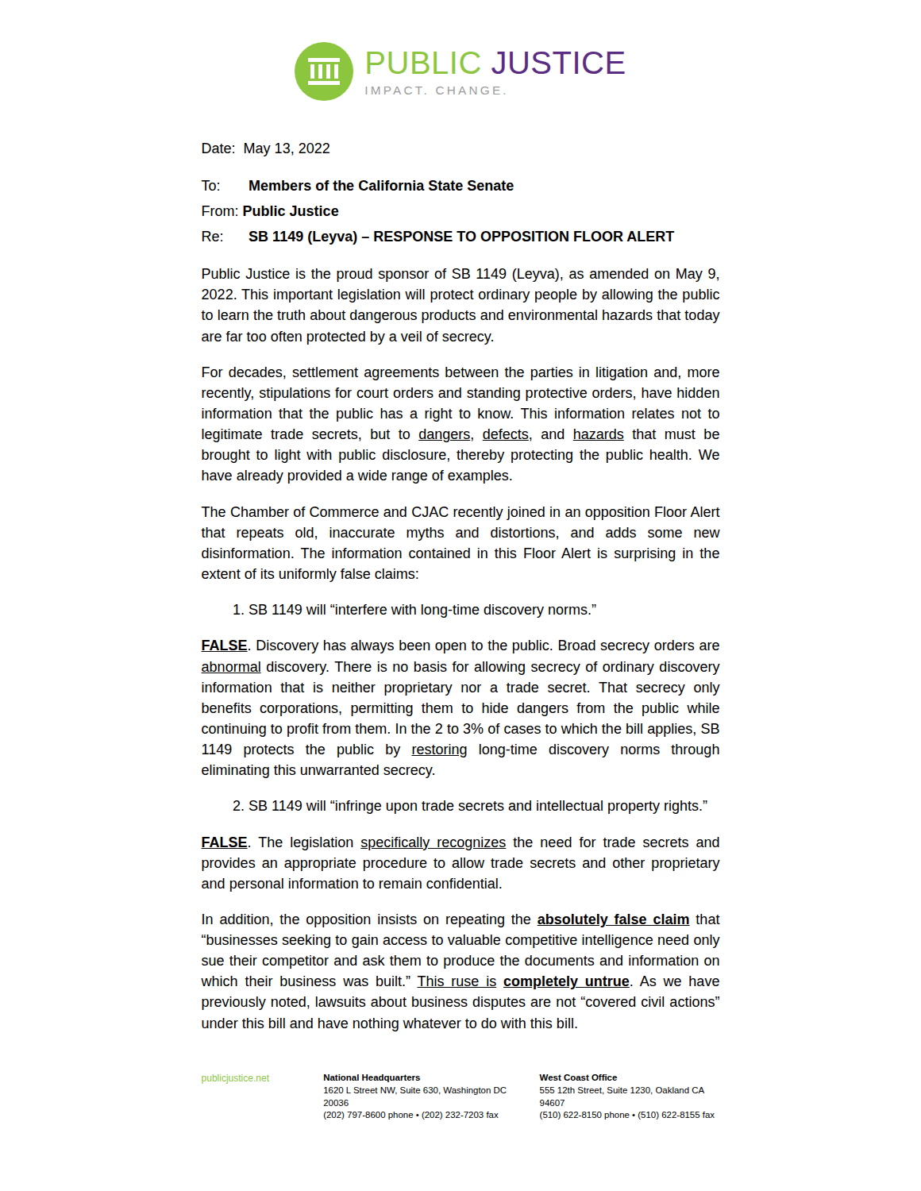PUBLIC JUSTICE
IMPACT. CHANGE.
Date: May 13, 2022
To: Members of the California State Senate
From: Public Justice
Re: SB 1149 (Leyva) – RESPONSE TO OPPOSITION FLOOR ALERT
Public Justice is the proud sponsor of SB 1149 (Leyva), as amended on May 9, 2022. This important legislation will protect ordinary people by allowing the public to learn the truth about dangerous products and environmental hazards that today are far too often protected by a veil of secrecy.
For decades, settlement agreements between the parties in litigation and, more recently, stipulations for court orders and standing protective orders, have hidden information that the public has a right to know. This information relates not to legitimate trade secrets, but to dangers, defects, and hazards that must be brought to light with public disclosure, thereby protecting the public health. We have already provided a wide range of examples.
The Chamber of Commerce and CJAC recently joined in an opposition Floor Alert that repeats old, inaccurate myths and distortions, and adds some new disinformation. The information contained in this Floor Alert is surprising in the extent of its uniformly false claims:
SB 1149 will “interfere with long-time discovery norms.”
FALSE. Discovery has always been open to the public. Broad secrecy orders are abnormal discovery. There is no basis for allowing secrecy of ordinary discovery information that is neither proprietary nor a trade secret. That secrecy only benefits corporations, permitting them to hide dangers from the public while continuing to profit from them. In the 2 to 3% of cases to which the bill applies, SB 1149 protects the public by restoring long-time discovery norms through eliminating this unwarranted secrecy.
SB 1149 will “infringe upon trade secrets and intellectual property rights.”
FALSE. The legislation specifically recognizes the need for trade secrets and provides an appropriate procedure to allow trade secrets and other proprietary and personal information to remain confidential.
In addition, the opposition insists on repeating the absolutely false claim that “businesses seeking to gain access to valuable competitive intelligence need only sue their competitor and ask them to produce the documents and information on which their business was built.” This ruse is completely untrue. As we have previously noted, lawsuits about business disputes are not “covered civil actions” under this bill and have nothing whatever to do with this bill.
publicjustice.net
National Headquarters 1620 L Street NW, Suite 630, Washington DC 20036
(202) 797-8600 phone • (202) 232-7203 fax
West Coast Office 555 12th Street, Suite 1230, Oakland CA 94607
(510) 622-8150 phone • (510) 622-8155 fax